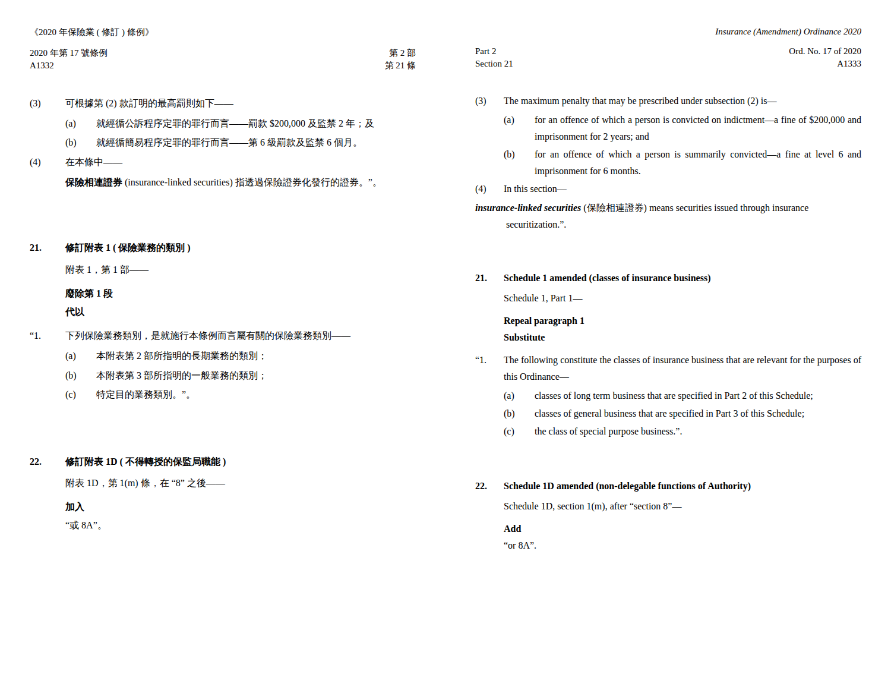《2020 年保險業 ( 修訂 ) 條例》
2020 年第 17 號條例
A1332
第 2 部
第 21 條
(3)
可根據第 (2) 款訂明的最高罰則如下——
(a)
就經循公訴程序定罪的罪行而言——罰款 $200,000 及監禁 2 年；及
(b)
就經循簡易程序定罪的罪行而言——第 6 級罰款及監禁 6 個月。
(4)
在本條中——
保險相連證券 (insurance-linked securities) 指透過保險證券化發行的證券。”。
21.
修訂附表 1 ( 保險業務的類別 )
附表 1，第 1 部——
廢除第 1 段
代以
“1.
下列保險業務類別，是就施行本條例而言屬有關的保險業務類別——
(a)
本附表第 2 部所指明的長期業務的類別；
(b)
本附表第 3 部所指明的一般業務的類別；
(c)
特定目的業務類別。”。
22.
修訂附表 1D ( 不得轉授的保監局職能 )
附表 1D，第 1(m) 條，在 “8” 之後——
加入
“或 8A”。
Insurance (Amendment) Ordinance 2020
Part 2
Section 21
Ord. No. 17 of 2020
A1333
(3)
The maximum penalty that may be prescribed under subsection (2) is—
(a)
for an offence of which a person is convicted on indictment—a fine of $200,000 and imprisonment for 2 years; and
(b)
for an offence of which a person is summarily convicted—a fine at level 6 and imprisonment for 6 months.
(4)
In this section—
insurance-linked securities (保險相連證券) means securities issued through insurance securitization.”.
21.
Schedule 1 amended (classes of insurance business)
Schedule 1, Part 1—
Repeal paragraph 1
Substitute
“1.
The following constitute the classes of insurance business that are relevant for the purposes of this Ordinance—
(a)
classes of long term business that are specified in Part 2 of this Schedule;
(b)
classes of general business that are specified in Part 3 of this Schedule;
(c)
the class of special purpose business.”.
22.
Schedule 1D amended (non-delegable functions of Authority)
Schedule 1D, section 1(m), after “section 8”—
Add
“or 8A”.